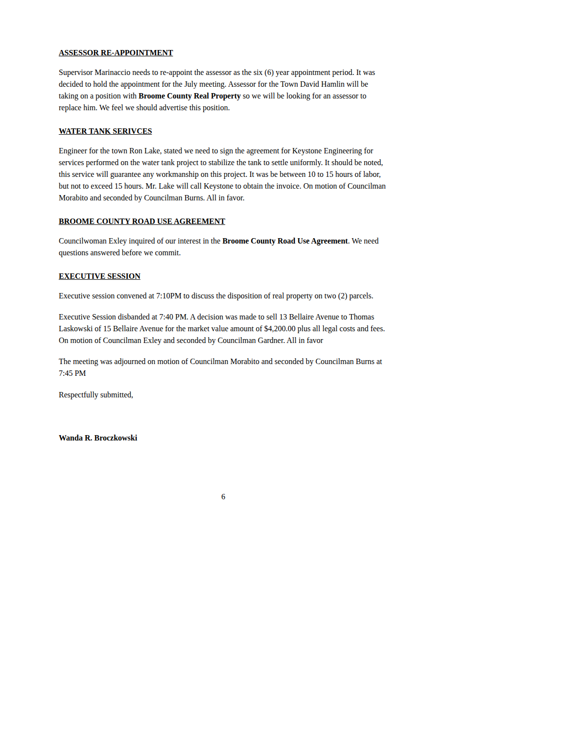ASSESSOR RE-APPOINTMENT
Supervisor Marinaccio needs to re-appoint the assessor as the six (6) year appointment period. It was decided to hold the appointment for the July meeting. Assessor for the Town David Hamlin will be taking on a position with Broome County Real Property so we will be looking for an assessor to replace him. We feel we should advertise this position.
WATER TANK SERIVCES
Engineer for the town Ron Lake, stated we need to sign the agreement for Keystone Engineering for services performed on the water tank project to stabilize the tank to settle uniformly. It should be noted, this service will guarantee any workmanship on this project. It was be between 10 to 15 hours of labor, but not to exceed 15 hours. Mr. Lake will call Keystone to obtain the invoice. On motion of Councilman Morabito and seconded by Councilman Burns. All in favor.
BROOME COUNTY ROAD USE AGREEMENT
Councilwoman Exley inquired of our interest in the Broome County Road Use Agreement. We need questions answered before we commit.
EXECUTIVE SESSION
Executive session convened at 7:10PM to discuss the disposition of real property on two (2) parcels.
Executive Session disbanded at 7:40 PM. A decision was made to sell 13 Bellaire Avenue to Thomas Laskowski of 15 Bellaire Avenue for the market value amount of $4,200.00 plus all legal costs and fees. On motion of Councilman Exley and seconded by Councilman Gardner. All in favor
The meeting was adjourned on motion of Councilman Morabito and seconded by Councilman Burns at 7:45 PM
Respectfully submitted,
Wanda R. Broczkowski
6